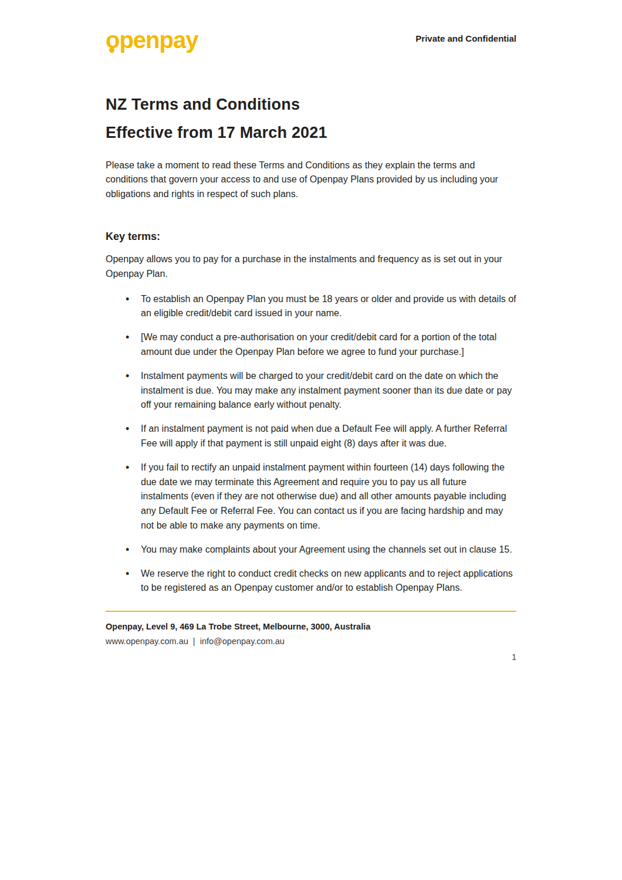openpay
Private and Confidential
NZ Terms and Conditions
Effective from 17 March 2021
Please take a moment to read these Terms and Conditions as they explain the terms and conditions that govern your access to and use of Openpay Plans provided by us including your obligations and rights in respect of such plans.
Key terms:
Openpay allows you to pay for a purchase in the instalments and frequency as is set out in your Openpay Plan.
To establish an Openpay Plan you must be 18 years or older and provide us with details of an eligible credit/debit card issued in your name.
[We may conduct a pre-authorisation on your credit/debit card for a portion of the total amount due under the Openpay Plan before we agree to fund your purchase.]
Instalment payments will be charged to your credit/debit card on the date on which the instalment is due. You may make any instalment payment sooner than its due date or pay off your remaining balance early without penalty.
If an instalment payment is not paid when due a Default Fee will apply. A further Referral Fee will apply if that payment is still unpaid eight (8) days after it was due.
If you fail to rectify an unpaid instalment payment within fourteen (14) days following the due date we may terminate this Agreement and require you to pay us all future instalments (even if they are not otherwise due) and all other amounts payable including any Default Fee or Referral Fee. You can contact us if you are facing hardship and may not be able to make any payments on time.
You may make complaints about your Agreement using the channels set out in clause 15.
We reserve the right to conduct credit checks on new applicants and to reject applications to be registered as an Openpay customer and/or to establish Openpay Plans.
Openpay, Level 9, 469 La Trobe Street, Melbourne, 3000, Australia
www.openpay.com.au | info@openpay.com.au
1